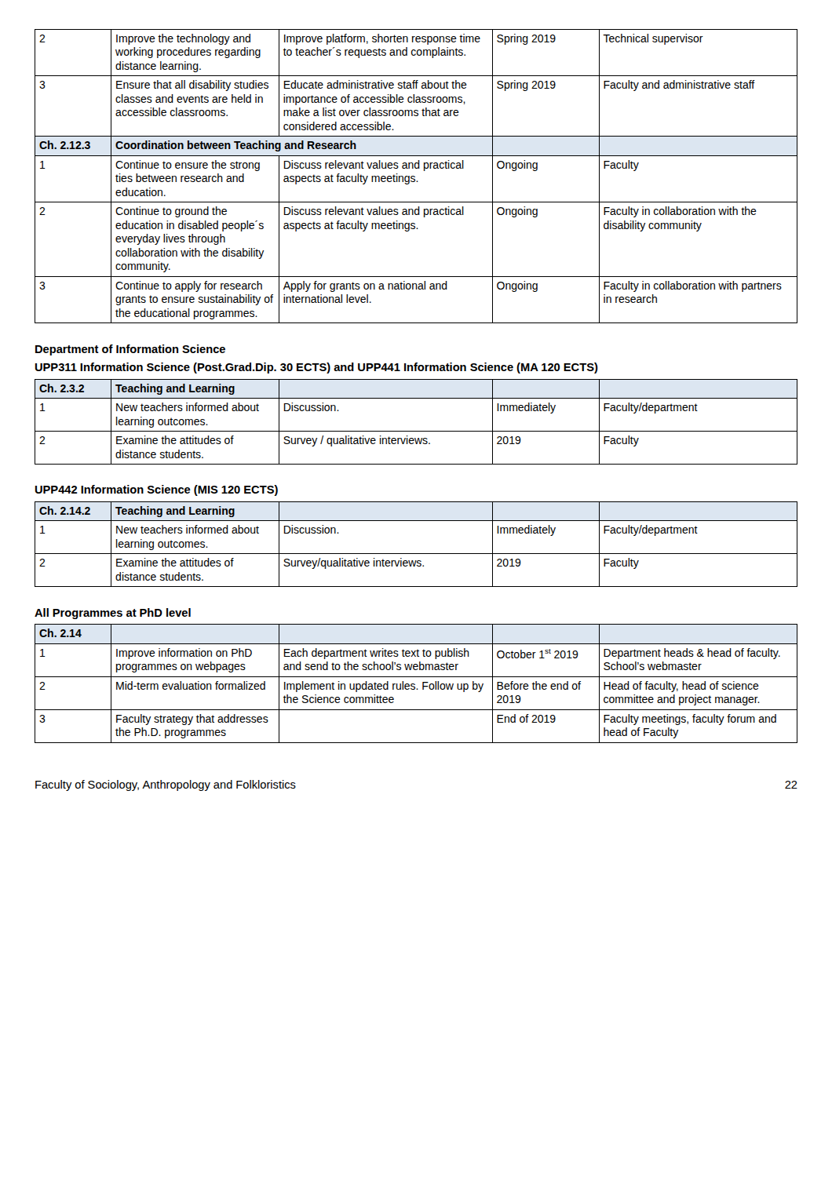| 2 | Improve the technology and working procedures regarding distance learning. | Improve platform, shorten response time to teacher´s requests and complaints. | Spring 2019 | Technical supervisor |
| 3 | Ensure that all disability studies classes and events are held in accessible classrooms. | Educate administrative staff about the importance of accessible classrooms, make a list over classrooms that are considered accessible. | Spring 2019 | Faculty and administrative staff |
| Ch. 2.12.3 | Coordination between Teaching and Research | | |
| 1 | Continue to ensure the strong ties between research and education. | Discuss relevant values and practical aspects at faculty meetings. | Ongoing | Faculty |
| 2 | Continue to ground the education in disabled people´s everyday lives through collaboration with the disability community. | Discuss relevant values and practical aspects at faculty meetings. | Ongoing | Faculty in collaboration with the disability community |
| 3 | Continue to apply for research grants to ensure sustainability of the educational programmes. | Apply for grants on a national and international level. | Ongoing | Faculty in collaboration with partners in research |
Department of Information Science
UPP311 Information Science (Post.Grad.Dip. 30 ECTS) and UPP441 Information Science (MA 120 ECTS)
| Ch. 2.3.2 | Teaching and Learning | | | |
| 1 | New teachers informed about learning outcomes. | Discussion. | Immediately | Faculty/department |
| 2 | Examine the attitudes of distance students. | Survey / qualitative interviews. | 2019 | Faculty |
UPP442 Information Science (MIS 120 ECTS)
| Ch. 2.14.2 | Teaching and Learning | | | |
| 1 | New teachers informed about learning outcomes. | Discussion. | Immediately | Faculty/department |
| 2 | Examine the attitudes of distance students. | Survey/qualitative interviews. | 2019 | Faculty |
All Programmes at PhD level
| Ch. 2.14 | | | | |
| 1 | Improve information on PhD programmes on webpages | Each department writes text to publish and send to the school’s webmaster | October 1 st 2019 | Department heads & head of faculty. School’s webmaster |
| 2 | Mid-term evaluation formalized | Implement in updated rules. Follow up by the Science committee | Before the end of 2019 | Head of faculty, head of science committee and project manager. |
| 3 | Faculty strategy that addresses the Ph.D. programmes | | End of 2019 | Faculty meetings, faculty forum and head of Faculty |
Faculty of Sociology, Anthropology and Folkloristics 22